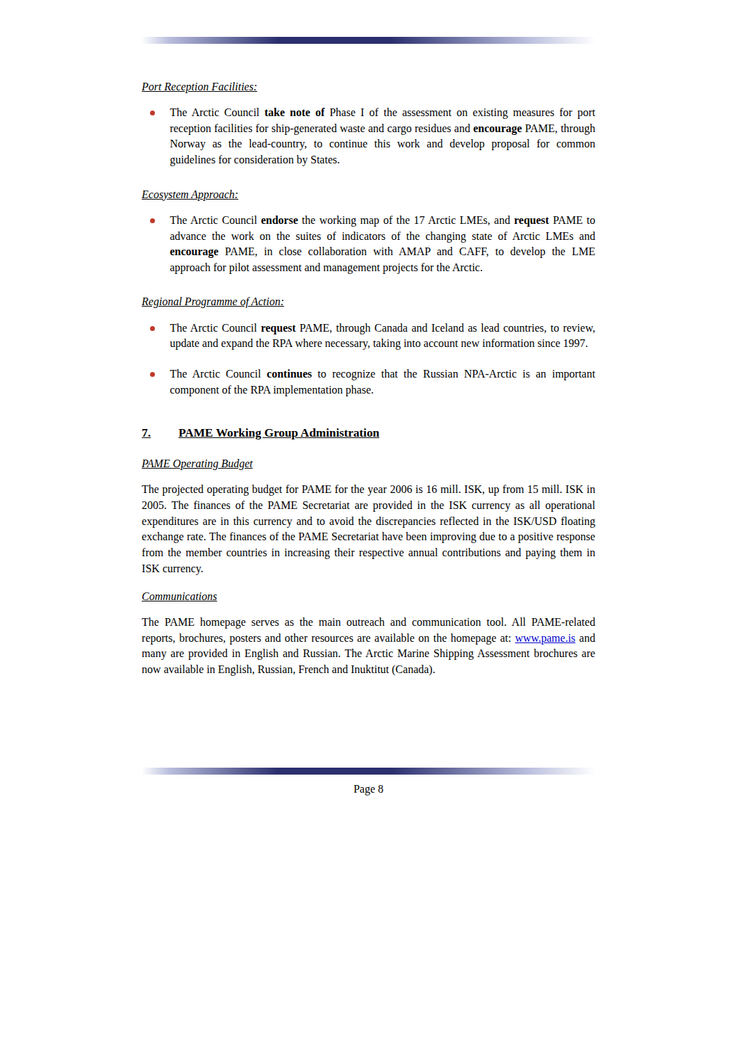Port Reception Facilities:
The Arctic Council take note of Phase I of the assessment on existing measures for port reception facilities for ship-generated waste and cargo residues and encourage PAME, through Norway as the lead-country, to continue this work and develop proposal for common guidelines for consideration by States.
Ecosystem Approach:
The Arctic Council endorse the working map of the 17 Arctic LMEs, and request PAME to advance the work on the suites of indicators of the changing state of Arctic LMEs and encourage PAME, in close collaboration with AMAP and CAFF, to develop the LME approach for pilot assessment and management projects for the Arctic.
Regional Programme of Action:
The Arctic Council request PAME, through Canada and Iceland as lead countries, to review, update and expand the RPA where necessary, taking into account new information since 1997.
The Arctic Council continues to recognize that the Russian NPA-Arctic is an important component of the RPA implementation phase.
7. PAME Working Group Administration
PAME Operating Budget
The projected operating budget for PAME for the year 2006 is 16 mill. ISK, up from 15 mill. ISK in 2005. The finances of the PAME Secretariat are provided in the ISK currency as all operational expenditures are in this currency and to avoid the discrepancies reflected in the ISK/USD floating exchange rate. The finances of the PAME Secretariat have been improving due to a positive response from the member countries in increasing their respective annual contributions and paying them in ISK currency.
Communications
The PAME homepage serves as the main outreach and communication tool. All PAME-related reports, brochures, posters and other resources are available on the homepage at: www.pame.is and many are provided in English and Russian. The Arctic Marine Shipping Assessment brochures are now available in English, Russian, French and Inuktitut (Canada).
Page 8